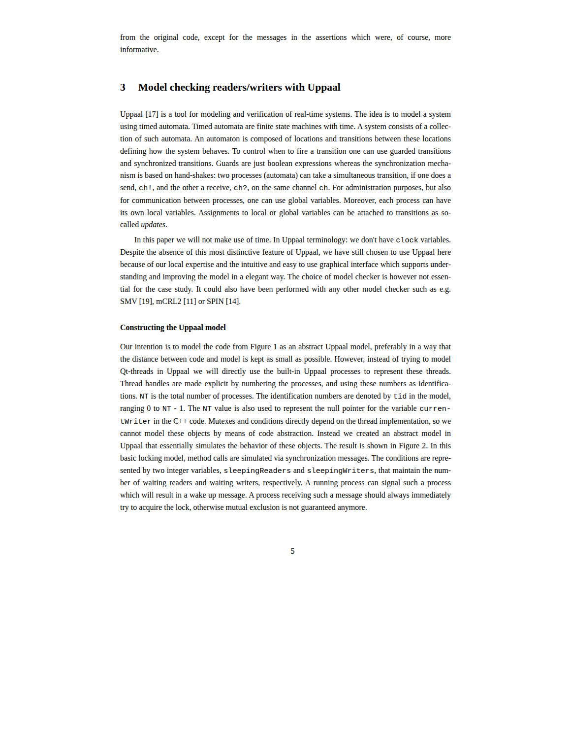from the original code, except for the messages in the assertions which were, of course, more informative.
3 Model checking readers/writers with Uppaal
Uppaal [17] is a tool for modeling and verification of real-time systems. The idea is to model a system using timed automata. Timed automata are finite state machines with time. A system consists of a collection of such automata. An automaton is composed of locations and transitions between these locations defining how the system behaves. To control when to fire a transition one can use guarded transitions and synchronized transitions. Guards are just boolean expressions whereas the synchronization mechanism is based on hand-shakes: two processes (automata) can take a simultaneous transition, if one does a send, ch!, and the other a receive, ch?, on the same channel ch. For administration purposes, but also for communication between processes, one can use global variables. Moreover, each process can have its own local variables. Assignments to local or global variables can be attached to transitions as so-called updates.
In this paper we will not make use of time. In Uppaal terminology: we don't have clock variables. Despite the absence of this most distinctive feature of Uppaal, we have still chosen to use Uppaal here because of our local expertise and the intuitive and easy to use graphical interface which supports understanding and improving the model in a elegant way. The choice of model checker is however not essential for the case study. It could also have been performed with any other model checker such as e.g. SMV [19], mCRL2 [11] or SPIN [14].
Constructing the Uppaal model
Our intention is to model the code from Figure 1 as an abstract Uppaal model, preferably in a way that the distance between code and model is kept as small as possible. However, instead of trying to model Qt-threads in Uppaal we will directly use the built-in Uppaal processes to represent these threads. Thread handles are made explicit by numbering the processes, and using these numbers as identifications. NT is the total number of processes. The identification numbers are denoted by tid in the model, ranging 0 to NT - 1. The NT value is also used to represent the null pointer for the variable currentWriter in the C++ code. Mutexes and conditions directly depend on the thread implementation, so we cannot model these objects by means of code abstraction. Instead we created an abstract model in Uppaal that essentially simulates the behavior of these objects. The result is shown in Figure 2. In this basic locking model, method calls are simulated via synchronization messages. The conditions are represented by two integer variables, sleepingReaders and sleepingWriters, that maintain the number of waiting readers and waiting writers, respectively. A running process can signal such a process which will result in a wake up message. A process receiving such a message should always immediately try to acquire the lock, otherwise mutual exclusion is not guaranteed anymore.
5